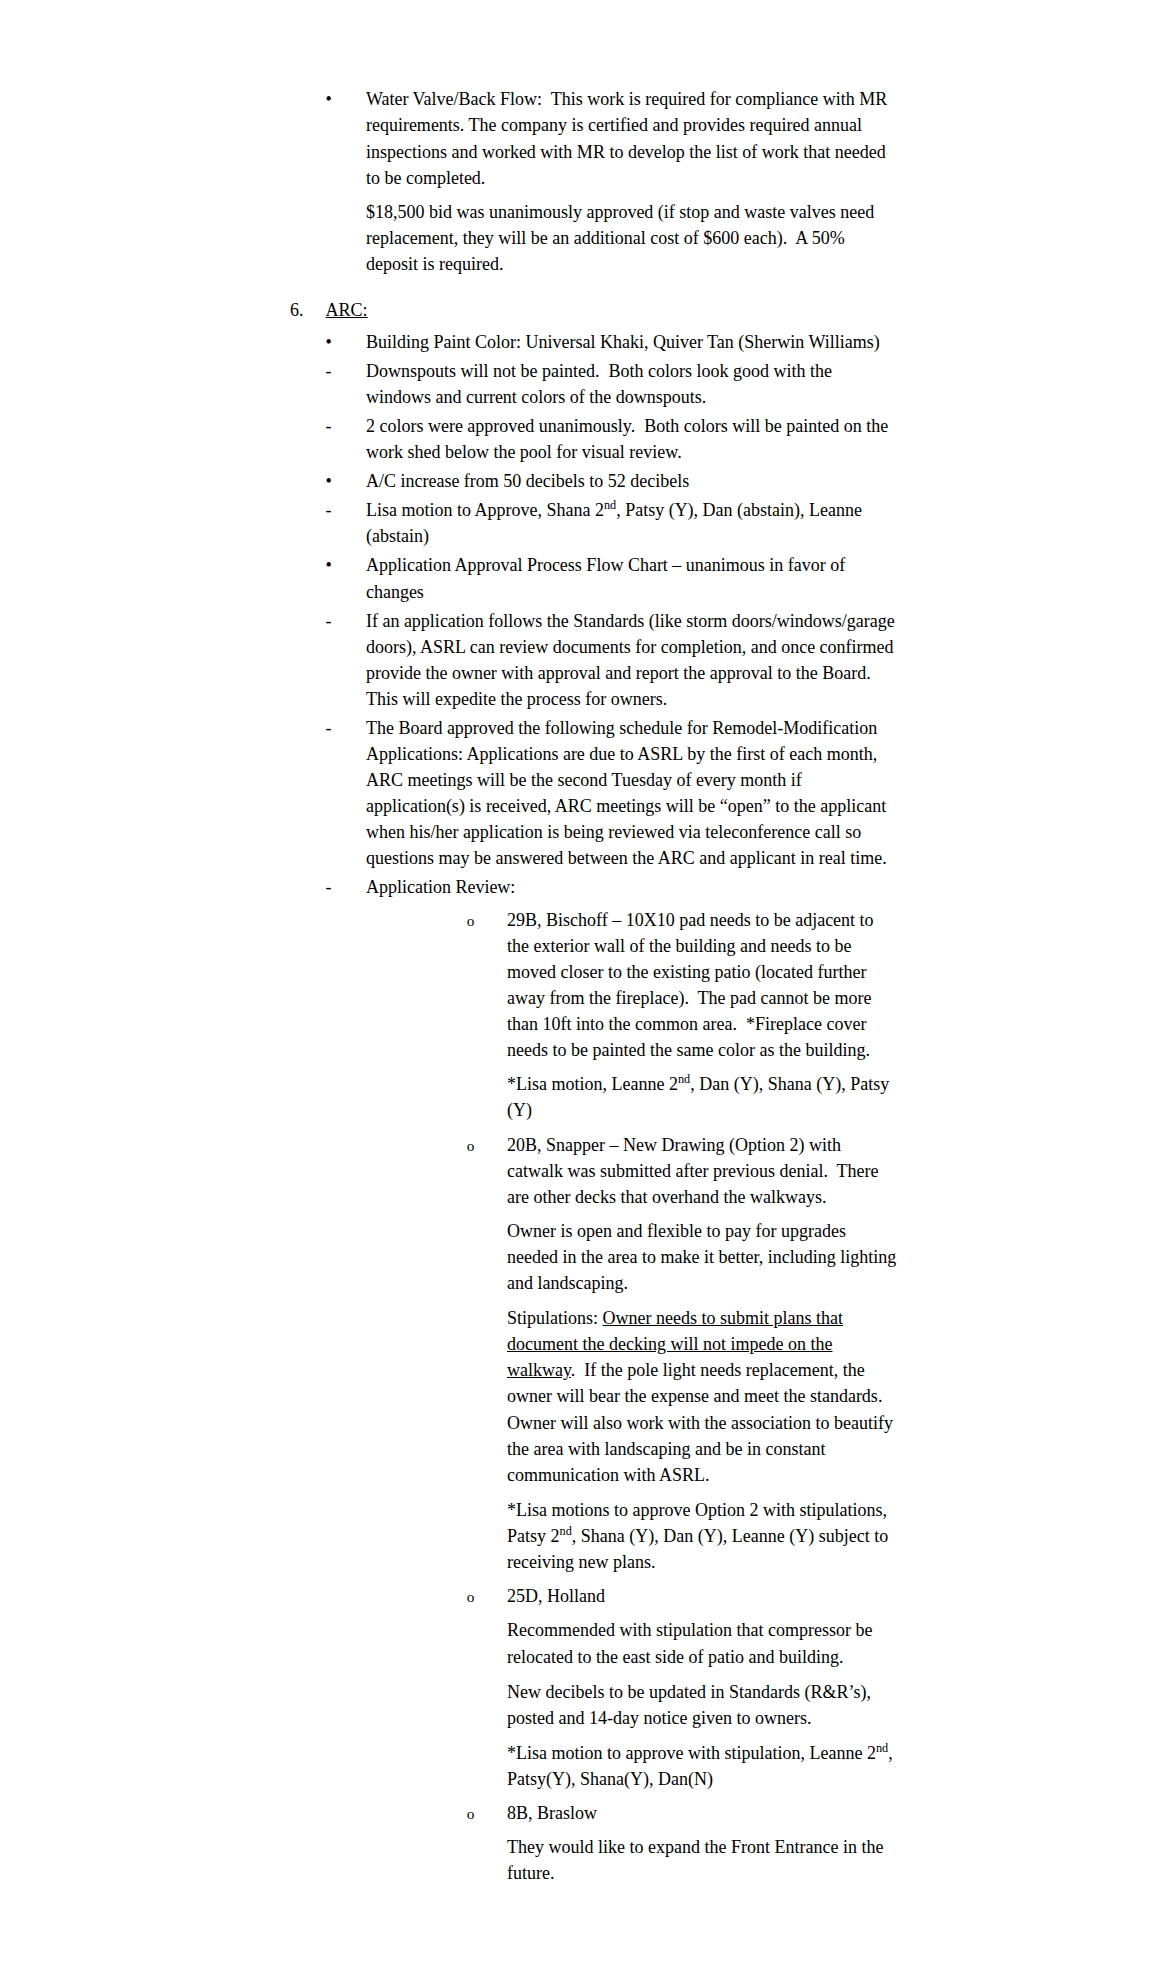Water Valve/Back Flow: This work is required for compliance with MR requirements. The company is certified and provides required annual inspections and worked with MR to develop the list of work that needed to be completed.
$18,500 bid was unanimously approved (if stop and waste valves need replacement, they will be an additional cost of $600 each). A 50% deposit is required.
6. ARC:
Building Paint Color: Universal Khaki, Quiver Tan (Sherwin Williams)
Downspouts will not be painted. Both colors look good with the windows and current colors of the downspouts.
2 colors were approved unanimously. Both colors will be painted on the work shed below the pool for visual review.
A/C increase from 50 decibels to 52 decibels
Lisa motion to Approve, Shana 2nd, Patsy (Y), Dan (abstain), Leanne (abstain)
Application Approval Process Flow Chart – unanimous in favor of changes
If an application follows the Standards (like storm doors/windows/garage doors), ASRL can review documents for completion, and once confirmed provide the owner with approval and report the approval to the Board. This will expedite the process for owners.
The Board approved the following schedule for Remodel-Modification Applications: Applications are due to ASRL by the first of each month, ARC meetings will be the second Tuesday of every month if application(s) is received, ARC meetings will be “open” to the applicant when his/her application is being reviewed via teleconference call so questions may be answered between the ARC and applicant in real time.
Application Review:
29B, Bischoff – 10X10 pad needs to be adjacent to the exterior wall of the building and needs to be moved closer to the existing patio (located further away from the fireplace). The pad cannot be more than 10ft into the common area. *Fireplace cover needs to be painted the same color as the building.
*Lisa motion, Leanne 2nd, Dan (Y), Shana (Y), Patsy (Y)
20B, Snapper – New Drawing (Option 2) with catwalk was submitted after previous denial. There are other decks that overhand the walkways.
Owner is open and flexible to pay for upgrades needed in the area to make it better, including lighting and landscaping.
Stipulations: Owner needs to submit plans that document the decking will not impede on the walkway. If the pole light needs replacement, the owner will bear the expense and meet the standards. Owner will also work with the association to beautify the area with landscaping and be in constant communication with ASRL.
*Lisa motions to approve Option 2 with stipulations, Patsy 2nd, Shana (Y), Dan (Y), Leanne (Y) subject to receiving new plans.
25D, Holland
Recommended with stipulation that compressor be relocated to the east side of patio and building.
New decibels to be updated in Standards (R&R’s), posted and 14-day notice given to owners.
*Lisa motion to approve with stipulation, Leanne 2nd, Patsy(Y), Shana(Y), Dan(N)
8B, Braslow
They would like to expand the Front Entrance in the future.